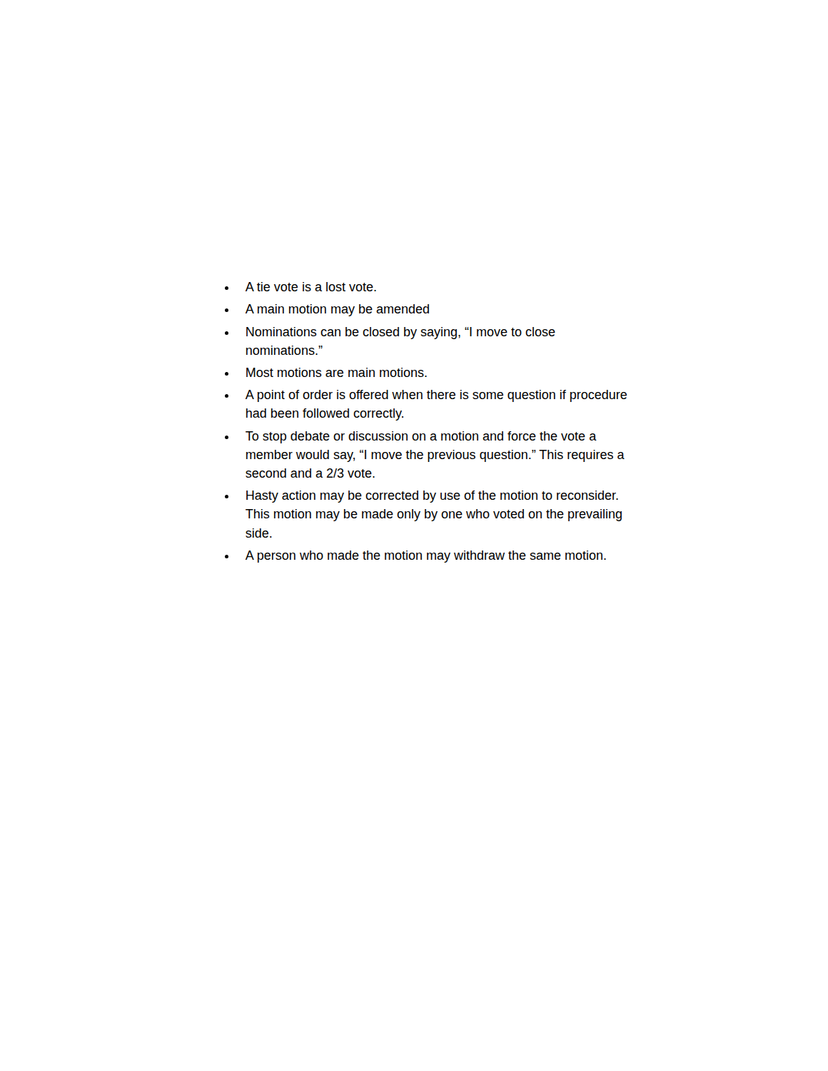A tie vote is a lost vote.
A main motion may be amended
Nominations can be closed by saying, “I move to close nominations.”
Most motions are main motions.
A point of order is offered when there is some question if procedure had been followed correctly.
To stop debate or discussion on a motion and force the vote a member would say, “I move the previous question.” This requires a second and a 2/3 vote.
Hasty action may be corrected by use of the motion to reconsider. This motion may be made only by one who voted on the prevailing side.
A person who made the motion may withdraw the same motion.